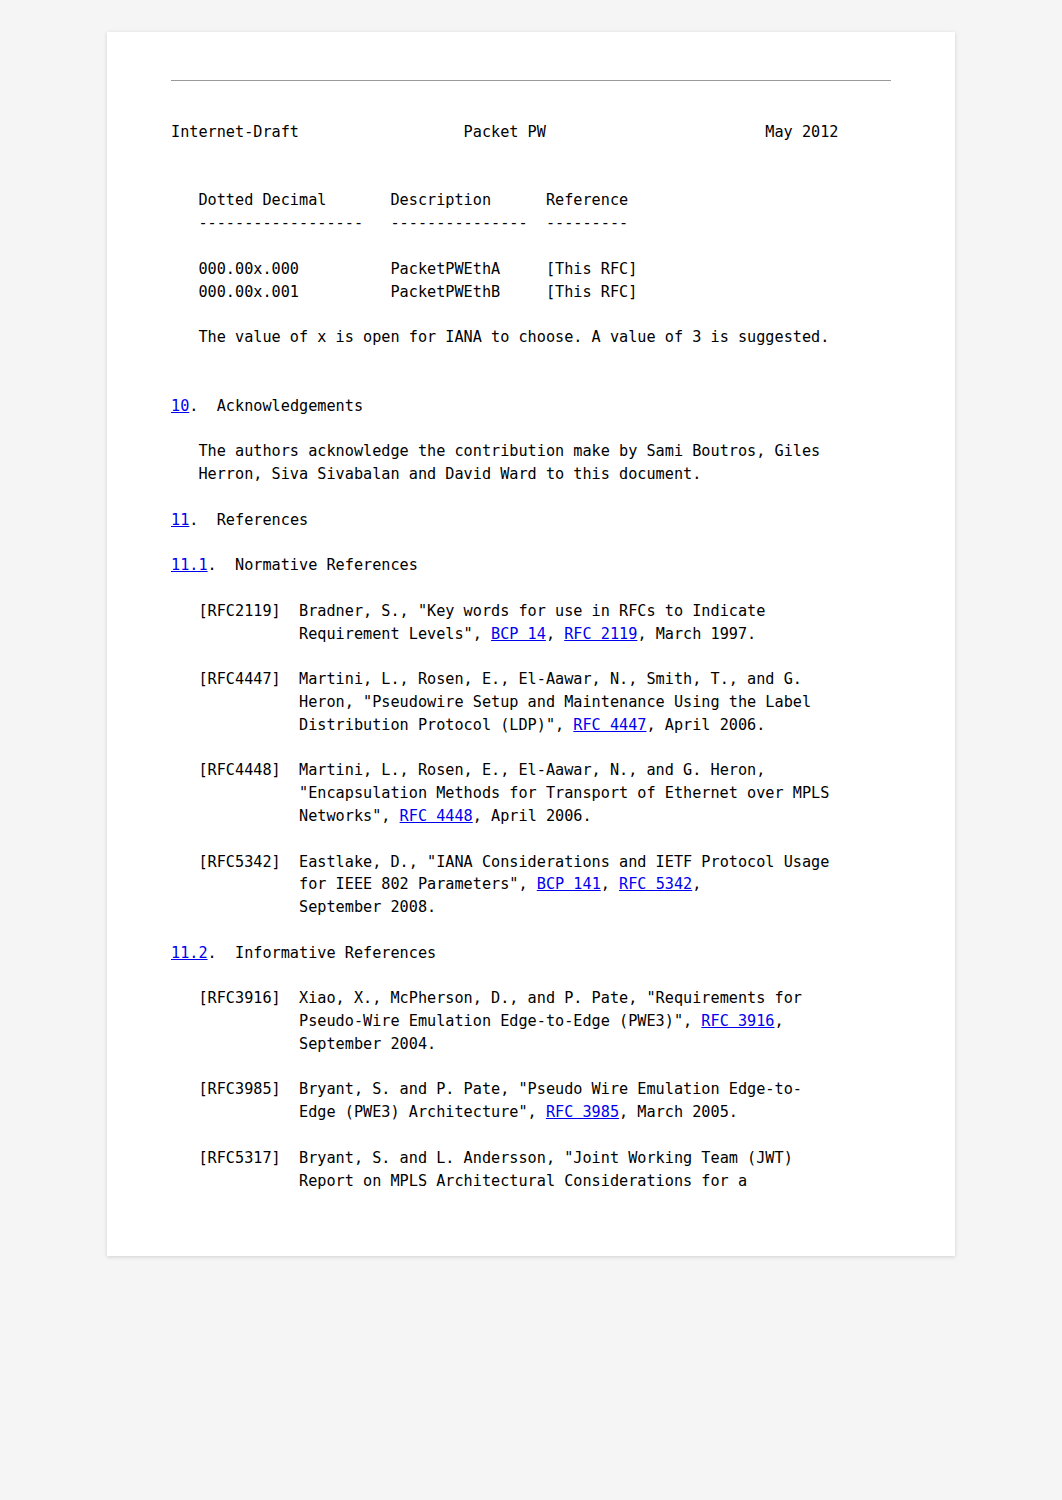Internet-Draft                  Packet PW                        May 2012


   Dotted Decimal       Description      Reference
   ------------------   ---------------  ---------

   000.00x.000          PacketPWEthA     [This RFC]
   000.00x.001          PacketPWEthB     [This RFC]

   The value of x is open for IANA to choose. A value of 3 is suggested.


10.  Acknowledgements

   The authors acknowledge the contribution make by Sami Boutros, Giles
   Herron, Siva Sivabalan and David Ward to this document.

11.  References

11.1.  Normative References

   [RFC2119]  Bradner, S., "Key words for use in RFCs to Indicate
              Requirement Levels", BCP 14, RFC 2119, March 1997.

   [RFC4447]  Martini, L., Rosen, E., El-Aawar, N., Smith, T., and G.
              Heron, "Pseudowire Setup and Maintenance Using the Label
              Distribution Protocol (LDP)", RFC 4447, April 2006.

   [RFC4448]  Martini, L., Rosen, E., El-Aawar, N., and G. Heron,
              "Encapsulation Methods for Transport of Ethernet over MPLS
              Networks", RFC 4448, April 2006.

   [RFC5342]  Eastlake, D., "IANA Considerations and IETF Protocol Usage
              for IEEE 802 Parameters", BCP 141, RFC 5342,
              September 2008.

11.2.  Informative References

   [RFC3916]  Xiao, X., McPherson, D., and P. Pate, "Requirements for
              Pseudo-Wire Emulation Edge-to-Edge (PWE3)", RFC 3916,
              September 2004.

   [RFC3985]  Bryant, S. and P. Pate, "Pseudo Wire Emulation Edge-to-
              Edge (PWE3) Architecture", RFC 3985, March 2005.

   [RFC5317]  Bryant, S. and L. Andersson, "Joint Working Team (JWT)
              Report on MPLS Architectural Considerations for a